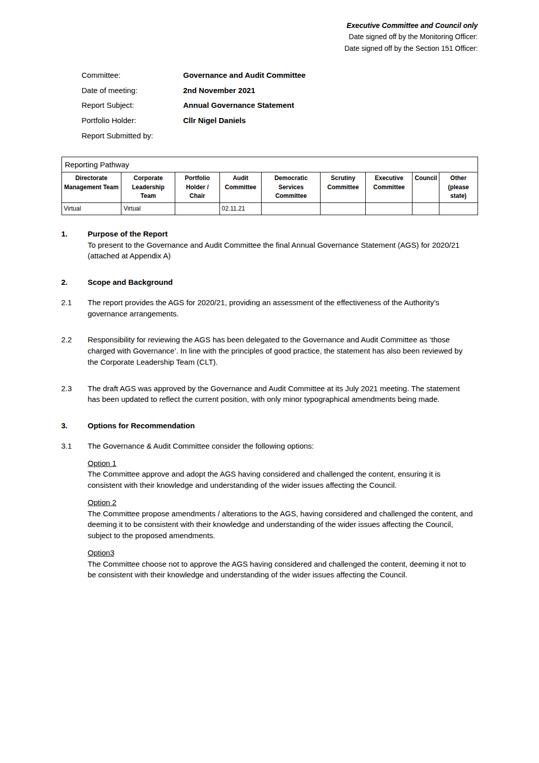Executive Committee and Council only
Date signed off by the Monitoring Officer:
Date signed off by the Section 151 Officer:
| Committee: | Governance and Audit Committee |
| Date of meeting: | 2nd November 2021 |
| Report Subject: | Annual Governance Statement |
| Portfolio Holder: | Cllr Nigel Daniels |
| Report Submitted by: | |
Reporting Pathway
| Directorate Management Team | Corporate Leadership Team | Portfolio Holder / Chair | Audit Committee | Democratic Services Committee | Scrutiny Committee | Executive Committee | Council | Other (please state) |
| --- | --- | --- | --- | --- | --- | --- | --- | --- |
| Virtual | Virtual | | 02.11.21 | | | | | |
1.
Purpose of the Report
To present to the Governance and Audit Committee the final Annual Governance Statement (AGS) for 2020/21 (attached at Appendix A)
2.
Scope and Background
2.1
The report provides the AGS for 2020/21, providing an assessment of the effectiveness of the Authority’s governance arrangements.
2.2
Responsibility for reviewing the AGS has been delegated to the Governance and Audit Committee as ‘those charged with Governance’. In line with the principles of good practice, the statement has also been reviewed by the Corporate Leadership Team (CLT).
2.3
The draft AGS was approved by the Governance and Audit Committee at its July 2021 meeting. The statement has been updated to reflect the current position, with only minor typographical amendments being made.
3.
Options for Recommendation
3.1
The Governance & Audit Committee consider the following options:
Option 1
The Committee approve and adopt the AGS having considered and challenged the content, ensuring it is consistent with their knowledge and understanding of the wider issues affecting the Council.
Option 2
The Committee propose amendments / alterations to the AGS, having considered and challenged the content, and deeming it to be consistent with their knowledge and understanding of the wider issues affecting the Council, subject to the proposed amendments.
Option3
The Committee choose not to approve the AGS having considered and challenged the content, deeming it not to be consistent with their knowledge and understanding of the wider issues affecting the Council.